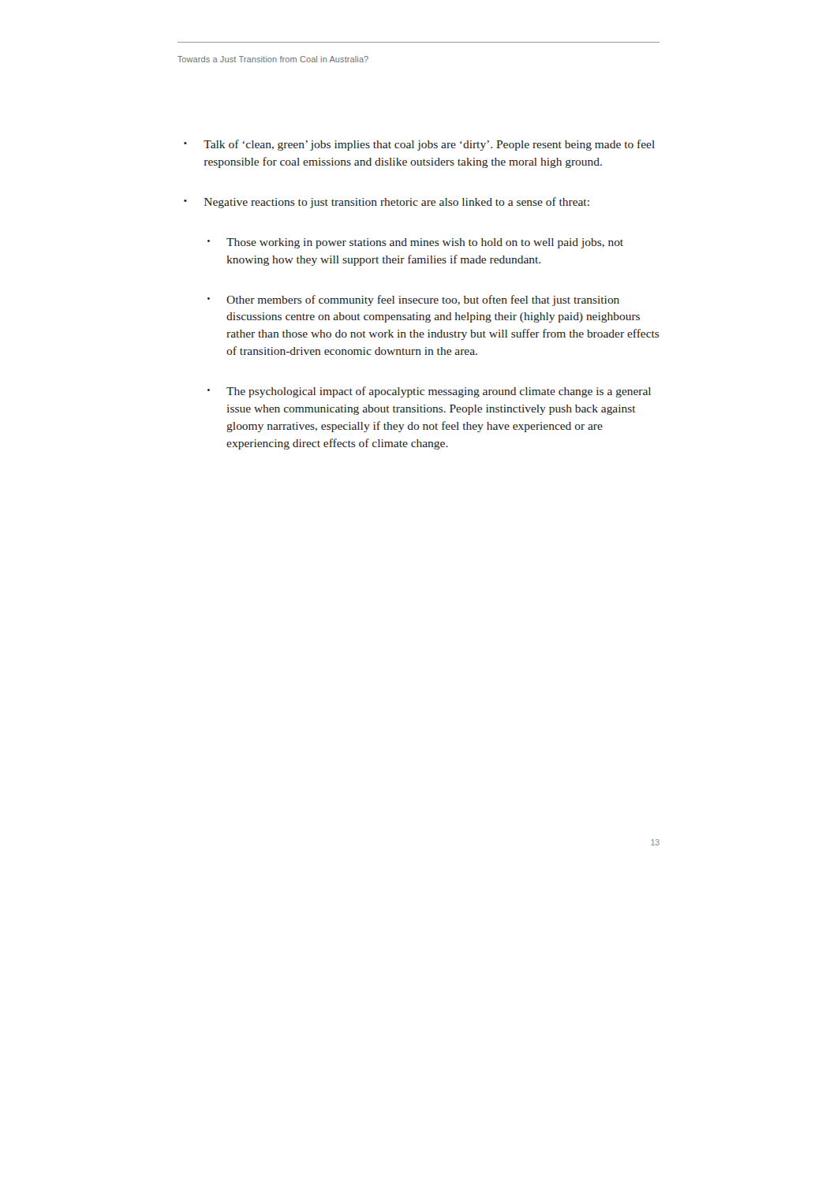Towards a Just Transition from Coal in Australia?
Talk of ‘clean, green’ jobs implies that coal jobs are ‘dirty’. People resent being made to feel responsible for coal emissions and dislike outsiders taking the moral high ground.
Negative reactions to just transition rhetoric are also linked to a sense of threat:
Those working in power stations and mines wish to hold on to well paid jobs, not knowing how they will support their families if made redundant.
Other members of community feel insecure too, but often feel that just transition discussions centre on about compensating and helping their (highly paid) neighbours rather than those who do not work in the industry but will suffer from the broader effects of transition-driven economic downturn in the area.
The psychological impact of apocalyptic messaging around climate change is a general issue when communicating about transitions. People instinctively push back against gloomy narratives, especially if they do not feel they have experienced or are experiencing direct effects of climate change.
13